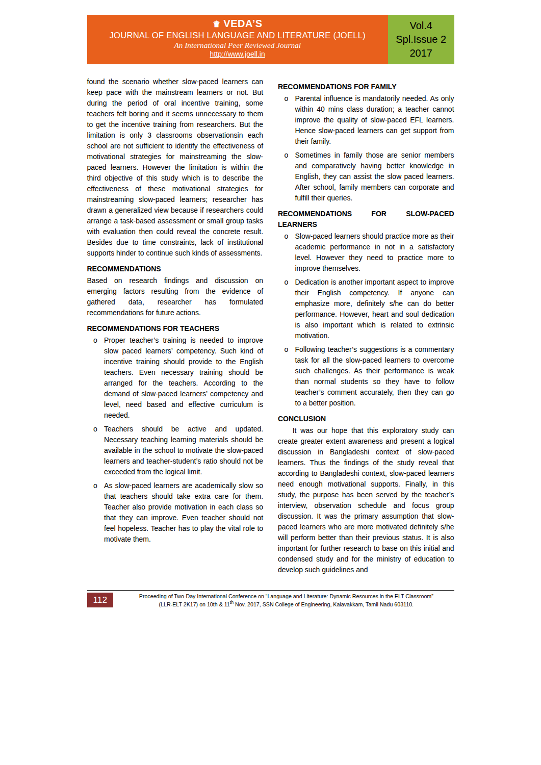♛ VEDA’S
JOURNAL OF ENGLISH LANGUAGE AND LITERATURE (JOELL)
An International Peer Reviewed Journal
http://www.joell.in
Vol.4
Spl.Issue 2
2017
found the scenario whether slow-paced learners can keep pace with the mainstream learners or not. But during the period of oral incentive training, some teachers felt boring and it seems unnecessary to them to get the incentive training from researchers. But the limitation is only 3 classrooms observationsin each school are not sufficient to identify the effectiveness of motivational strategies for mainstreaming the slow-paced learners. However the limitation is within the third objective of this study which is to describe the effectiveness of these motivational strategies for mainstreaming slow-paced learners; researcher has drawn a generalized view because if researchers could arrange a task-based assessment or small group tasks with evaluation then could reveal the concrete result. Besides due to time constraints, lack of institutional supports hinder to continue such kinds of assessments.
Recommendations
Based on research findings and discussion on emerging factors resulting from the evidence of gathered data, researcher has formulated recommendations for future actions.
Recommendations for Teachers
Proper teacher’s training is needed to improve slow paced learners’ competency. Such kind of incentive training should provide to the English teachers. Even necessary training should be arranged for the teachers. According to the demand of slow-paced learners’ competency and level, need based and effective curriculum is needed.
Teachers should be active and updated. Necessary teaching learning materials should be available in the school to motivate the slow-paced learners and teacher-student’s ratio should not be exceeded from the logical limit.
As slow-paced learners are academically slow so that teachers should take extra care for them. Teacher also provide motivation in each class so that they can improve. Even teacher should not feel hopeless. Teacher has to play the vital role to motivate them.
Recommendations for Family
Parental influence is mandatorily needed. As only within 40 mins class duration; a teacher cannot improve the quality of slow-paced EFL learners. Hence slow-paced learners can get support from their family.
Sometimes in family those are senior members and comparatively having better knowledge in English, they can assist the slow paced learners. After school, family members can corporate and fulfill their queries.
Recommendations for Slow-Paced Learners
Slow-paced learners should practice more as their academic performance in not in a satisfactory level. However they need to practice more to improve themselves.
Dedication is another important aspect to improve their English competency. If anyone can emphasize more, definitely s/he can do better performance. However, heart and soul dedication is also important which is related to extrinsic motivation.
Following teacher’s suggestions is a commentary task for all the slow-paced learners to overcome such challenges. As their performance is weak than normal students so they have to follow teacher’s comment accurately, then they can go to a better position.
Conclusion
It was our hope that this exploratory study can create greater extent awareness and present a logical discussion in Bangladeshi context of slow-paced learners. Thus the findings of the study reveal that according to Bangladeshi context, slow-paced learners need enough motivational supports. Finally, in this study, the purpose has been served by the teacher’s interview, observation schedule and focus group discussion. It was the primary assumption that slow-paced learners who are more motivated definitely s/he will perform better than their previous status. It is also important for further research to base on this initial and condensed study and for the ministry of education to develop such guidelines and
112
Proceeding of Two-Day International Conference on “Language and Literature: Dynamic Resources in the ELT Classroom”
(LLR-ELT 2K17) on 10th & 11th Nov. 2017, SSN College of Engineering, Kalavakkam, Tamil Nadu 603110.